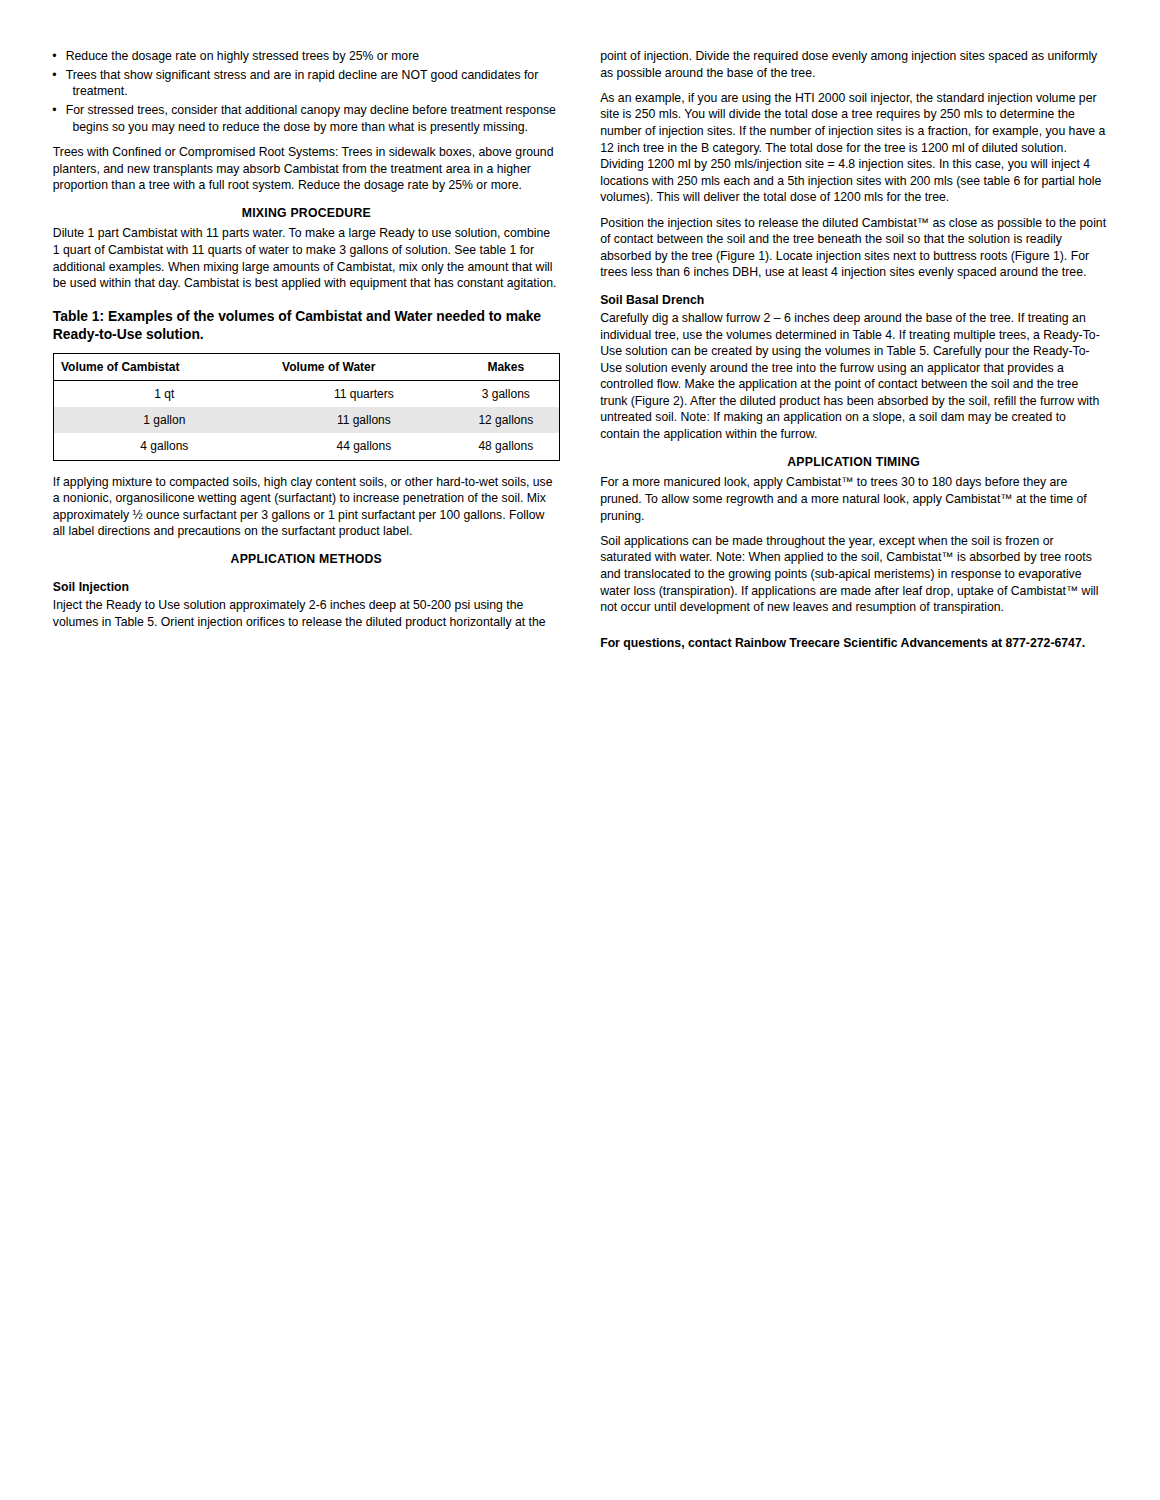Reduce the dosage rate on highly stressed trees by 25% or more
Trees that show significant stress and are in rapid decline are NOT good candidates for treatment.
For stressed trees, consider that additional canopy may decline before treatment response begins so you may need to reduce the dose by more than what is presently missing.
Trees with Confined or Compromised Root Systems: Trees in sidewalk boxes, above ground planters, and new transplants may absorb Cambistat from the treatment area in a higher proportion than a tree with a full root system. Reduce the dosage rate by 25% or more.
Mixing Procedure
Dilute 1 part Cambistat with 11 parts water. To make a large Ready to use solution, combine 1 quart of Cambistat with 11 quarts of water to make 3 gallons of solution. See table 1 for additional examples. When mixing large amounts of Cambistat, mix only the amount that will be used within that day. Cambistat is best applied with equipment that has constant agitation.
Table 1: Examples of the volumes of Cambistat and Water needed to make Ready-to-Use solution.
| Volume of Cambistat | Volume of Water | Makes |
| --- | --- | --- |
| 1 qt | 11 quarters | 3 gallons |
| 1 gallon | 11 gallons | 12 gallons |
| 4 gallons | 44 gallons | 48 gallons |
If applying mixture to compacted soils, high clay content soils, or other hard-to-wet soils, use a nonionic, organosilicone wetting agent (surfactant) to increase penetration of the soil. Mix approximately ½ ounce surfactant per 3 gallons or 1 pint surfactant per 100 gallons. Follow all label directions and precautions on the surfactant product label.
Application Methods
Soil Injection
Inject the Ready to Use solution approximately 2-6 inches deep at 50-200 psi using the volumes in Table 5. Orient injection orifices to release the diluted product horizontally at the point of injection. Divide the required dose evenly among injection sites spaced as uniformly as possible around the base of the tree.
As an example, if you are using the HTI 2000 soil injector, the standard injection volume per site is 250 mls. You will divide the total dose a tree requires by 250 mls to determine the number of injection sites. If the number of injection sites is a fraction, for example, you have a 12 inch tree in the B category. The total dose for the tree is 1200 ml of diluted solution. Dividing 1200 ml by 250 mls/injection site = 4.8 injection sites. In this case, you will inject 4 locations with 250 mls each and a 5th injection sites with 200 mls (see table 6 for partial hole volumes). This will deliver the total dose of 1200 mls for the tree.
Position the injection sites to release the diluted Cambistat™ as close as possible to the point of contact between the soil and the tree beneath the soil so that the solution is readily absorbed by the tree (Figure 1). Locate injection sites next to buttress roots (Figure 1). For trees less than 6 inches DBH, use at least 4 injection sites evenly spaced around the tree.
Soil Basal Drench
Carefully dig a shallow furrow 2 – 6 inches deep around the base of the tree. If treating an individual tree, use the volumes determined in Table 4. If treating multiple trees, a Ready-To-Use solution can be created by using the volumes in Table 5. Carefully pour the Ready-To-Use solution evenly around the tree into the furrow using an applicator that provides a controlled flow. Make the application at the point of contact between the soil and the tree trunk (Figure 2). After the diluted product has been absorbed by the soil, refill the furrow with untreated soil. Note: If making an application on a slope, a soil dam may be created to contain the application within the furrow.
Application Timing
For a more manicured look, apply Cambistat™ to trees 30 to 180 days before they are pruned. To allow some regrowth and a more natural look, apply Cambistat™ at the time of pruning.
Soil applications can be made throughout the year, except when the soil is frozen or saturated with water. Note: When applied to the soil, Cambistat™ is absorbed by tree roots and translocated to the growing points (sub-apical meristems) in response to evaporative water loss (transpiration). If applications are made after leaf drop, uptake of Cambistat™ will not occur until development of new leaves and resumption of transpiration.
For questions, contact Rainbow Treecare Scientific Advancements at 877-272-6747.